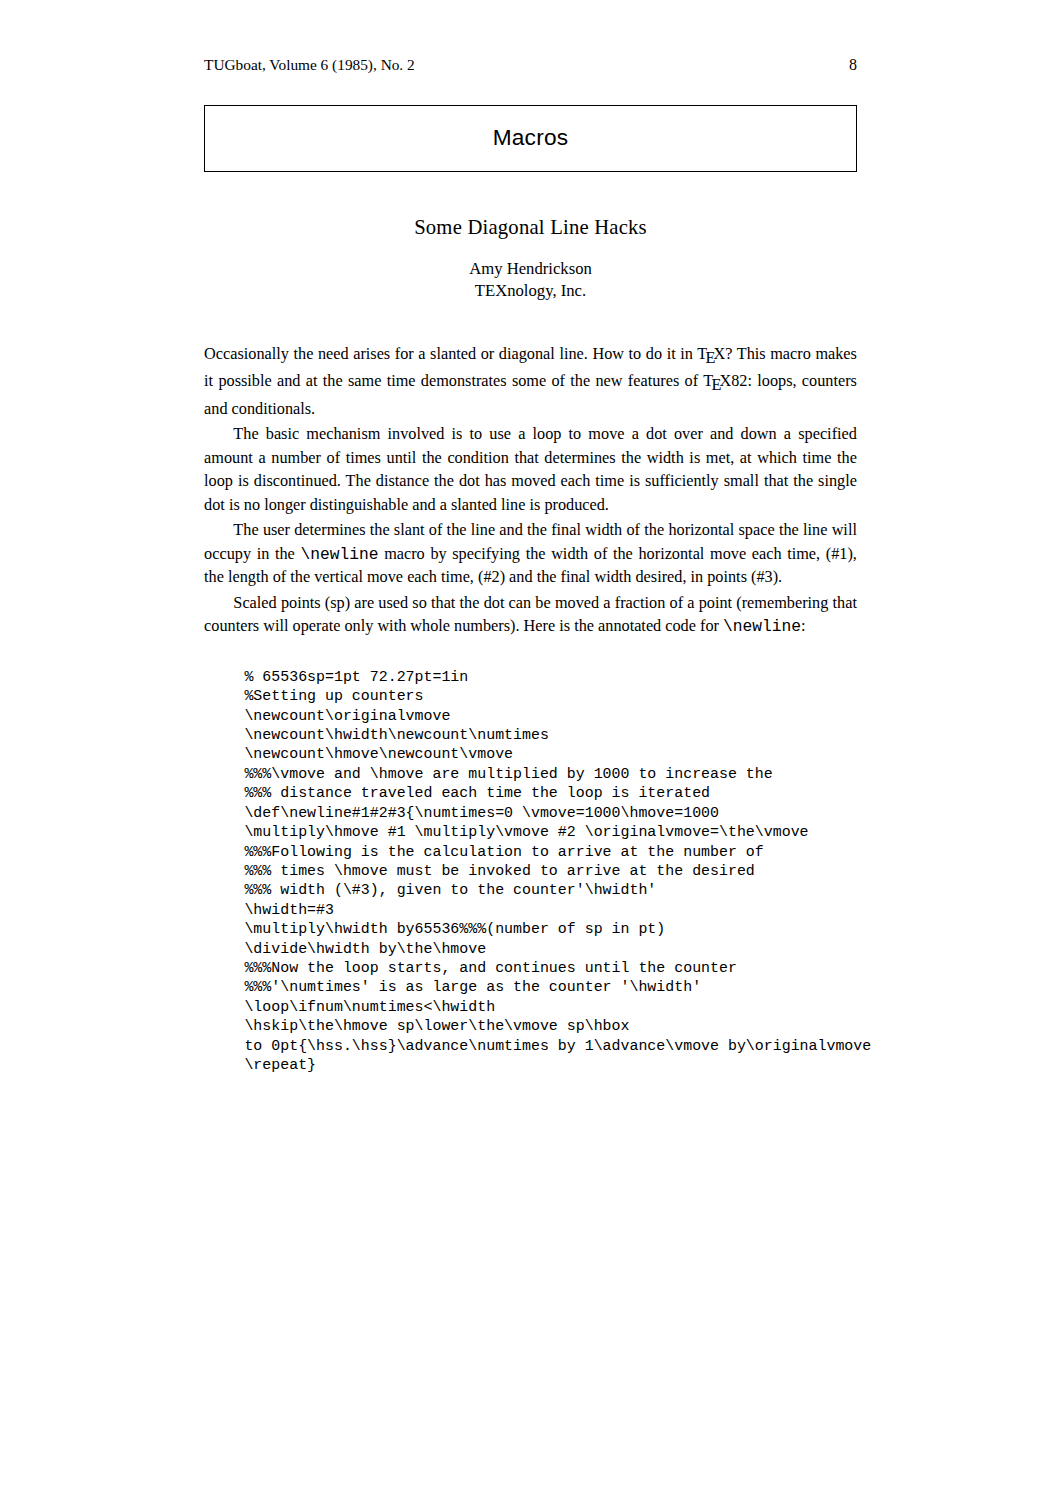TUGboat, Volume 6 (1985), No. 2 8
Macros
Some Diagonal Line Hacks
Amy Hendrickson
TEXnology, Inc.
Occasionally the need arises for a slanted or diagonal line. How to do it in TEX? This macro makes it possible and at the same time demonstrates some of the new features of TEX82: loops, counters and conditionals.
The basic mechanism involved is to use a loop to move a dot over and down a specified amount a number of times until the condition that determines the width is met, at which time the loop is discontinued. The distance the dot has moved each time is sufficiently small that the single dot is no longer distinguishable and a slanted line is produced.
The user determines the slant of the line and the final width of the horizontal space the line will occupy in the \newline macro by specifying the width of the horizontal move each time, (#1), the length of the vertical move each time, (#2) and the final width desired, in points (#3).
Scaled points (sp) are used so that the dot can be moved a fraction of a point (remembering that counters will operate only with whole numbers). Here is the annotated code for \newline:
% 65536sp=1pt 72.27pt=1in
%Setting up counters
\newcount\originalvmove
\newcount\hwidth\newcount\numtimes
\newcount\hmove\newcount\vmove
%%%\vmove and \hmove are multiplied by 1000 to increase the
%%% distance traveled each time the loop is iterated
\def\newline#1#2#3{\numtimes=0 \vmove=1000\hmove=1000
\multiply\hmove #1 \multiply\vmove #2 \originalvmove=\the\vmove
%%%Following is the calculation to arrive at the number of
%%% times \hmove must be invoked to arrive at the desired
%%% width (\#3), given to the counter'\hwidth'
\hwidth=#3
\multiply\hwidth by65536%%%(number of sp in pt)
\divide\hwidth by\the\hmove
%%%Now the loop starts, and continues until the counter
%%%'\numtimes' is as large as the counter '\hwidth'
\loop\ifnum\numtimes<\hwidth
\hskip\the\hmove sp\lower\the\vmove sp\hbox
to 0pt{\hss.\hss}\advance\numtimes by 1\advance\vmove by\originalvmove
\repeat}